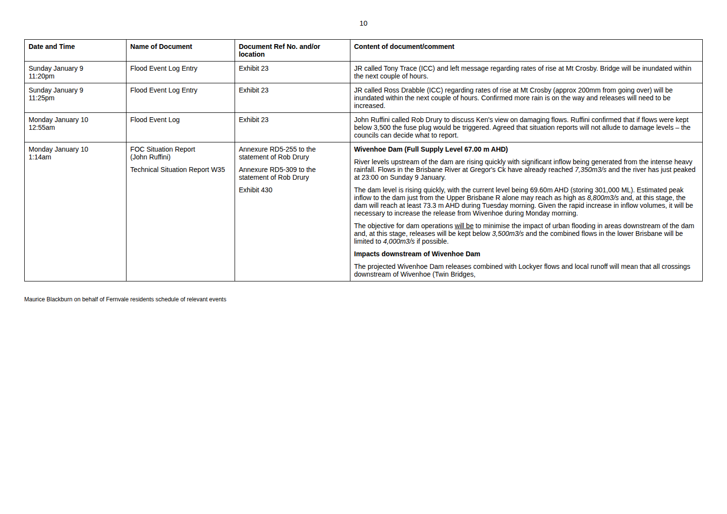10
| Date and Time | Name of Document | Document Ref No. and/or location | Content of document/comment |
| --- | --- | --- | --- |
| Sunday January 9 11:20pm | Flood Event Log Entry | Exhibit 23 | JR called Tony Trace (ICC) and left message regarding rates of rise at Mt Crosby. Bridge will be inundated within the next couple of hours. |
| Sunday January 9 11:25pm | Flood Event Log Entry | Exhibit 23 | JR called Ross Drabble (ICC) regarding rates of rise at Mt Crosby (approx 200mm from going over) will be inundated within the next couple of hours. Confirmed more rain is on the way and releases will need to be increased. |
| Monday January 10 12:55am | Flood Event Log | Exhibit 23 | John Ruffini called Rob Drury to discuss Ken's view on damaging flows. Ruffini confirmed that if flows were kept below 3,500 the fuse plug would be triggered. Agreed that situation reports will not allude to damage levels – the councils can decide what to report. |
| Monday January 10 1:14am | FOC Situation Report (John Ruffini) Technical Situation Report W35 | Annexure RD5-255 to the statement of Rob Drury Annexure RD5-309 to the statement of Rob Drury Exhibit 430 | Wivenhoe Dam (Full Supply Level 67.00 m AHD) River levels upstream of the dam are rising quickly with significant inflow being generated from the intense heavy rainfall. Flows in the Brisbane River at Gregor's Ck have already reached 7,350m3/s and the river has just peaked at 23:00 on Sunday 9 January. The dam level is rising quickly, with the current level being 69.60m AHD (storing 301,000 ML). Estimated peak inflow to the dam just from the Upper Brisbane R alone may reach as high as 8,800m3/s and, at this stage, the dam will reach at least 73.3 m AHD during Tuesday morning. Given the rapid increase in inflow volumes, it will be necessary to increase the release from Wivenhoe during Monday morning. The objective for dam operations will be to minimise the impact of urban flooding in areas downstream of the dam and, at this stage, releases will be kept below 3,500m3/s and the combined flows in the lower Brisbane will be limited to 4,000m3/s if possible. Impacts downstream of Wivenhoe Dam The projected Wivenhoe Dam releases combined with Lockyer flows and local runoff will mean that all crossings downstream of Wivenhoe (Twin Bridges, |
Maurice Blackburn on behalf of Fernvale residents schedule of relevant events